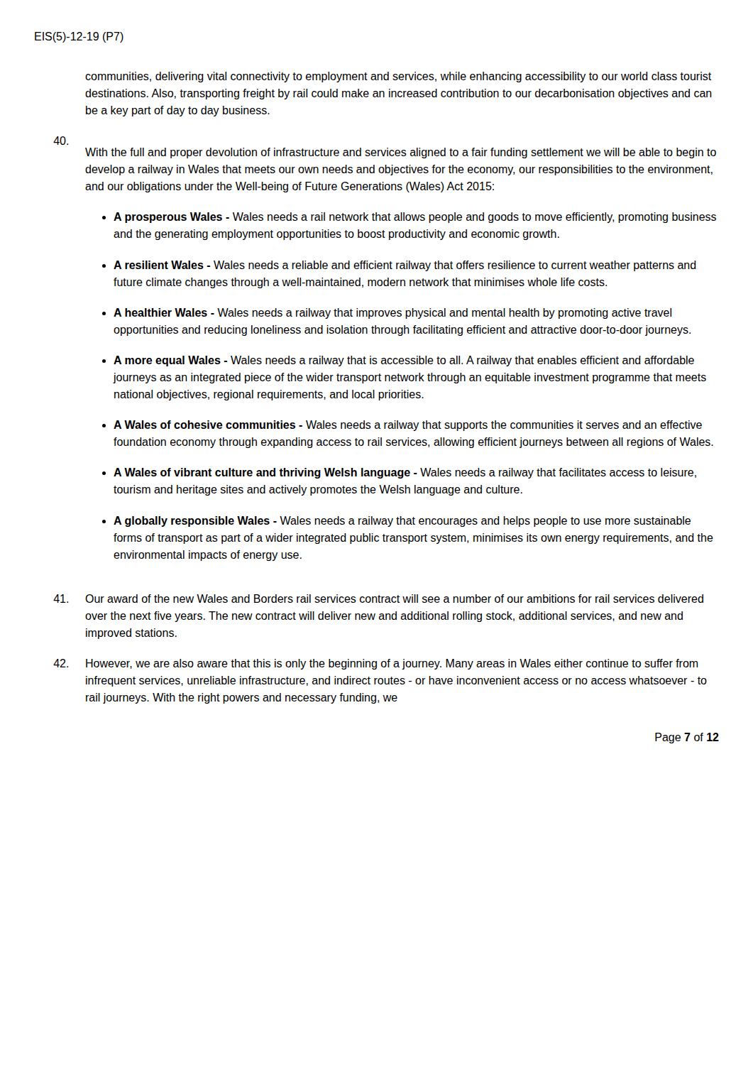EIS(5)-12-19 (P7)
communities, delivering vital connectivity to employment and services, while enhancing accessibility to our world class tourist destinations. Also, transporting freight by rail could make an increased contribution to our decarbonisation objectives and can be a key part of day to day business.
40.
With the full and proper devolution of infrastructure and services aligned to a fair funding settlement we will be able to begin to develop a railway in Wales that meets our own needs and objectives for the economy, our responsibilities to the environment, and our obligations under the Well-being of Future Generations (Wales) Act 2015:
A prosperous Wales - Wales needs a rail network that allows people and goods to move efficiently, promoting business and the generating employment opportunities to boost productivity and economic growth.
A resilient Wales - Wales needs a reliable and efficient railway that offers resilience to current weather patterns and future climate changes through a well-maintained, modern network that minimises whole life costs.
A healthier Wales - Wales needs a railway that improves physical and mental health by promoting active travel opportunities and reducing loneliness and isolation through facilitating efficient and attractive door-to-door journeys.
A more equal Wales - Wales needs a railway that is accessible to all. A railway that enables efficient and affordable journeys as an integrated piece of the wider transport network through an equitable investment programme that meets national objectives, regional requirements, and local priorities.
A Wales of cohesive communities - Wales needs a railway that supports the communities it serves and an effective foundation economy through expanding access to rail services, allowing efficient journeys between all regions of Wales.
A Wales of vibrant culture and thriving Welsh language - Wales needs a railway that facilitates access to leisure, tourism and heritage sites and actively promotes the Welsh language and culture.
A globally responsible Wales - Wales needs a railway that encourages and helps people to use more sustainable forms of transport as part of a wider integrated public transport system, minimises its own energy requirements, and the environmental impacts of energy use.
41.
Our award of the new Wales and Borders rail services contract will see a number of our ambitions for rail services delivered over the next five years. The new contract will deliver new and additional rolling stock, additional services, and new and improved stations.
42.
However, we are also aware that this is only the beginning of a journey. Many areas in Wales either continue to suffer from infrequent services, unreliable infrastructure, and indirect routes - or have inconvenient access or no access whatsoever - to rail journeys. With the right powers and necessary funding, we
Page 7 of 12